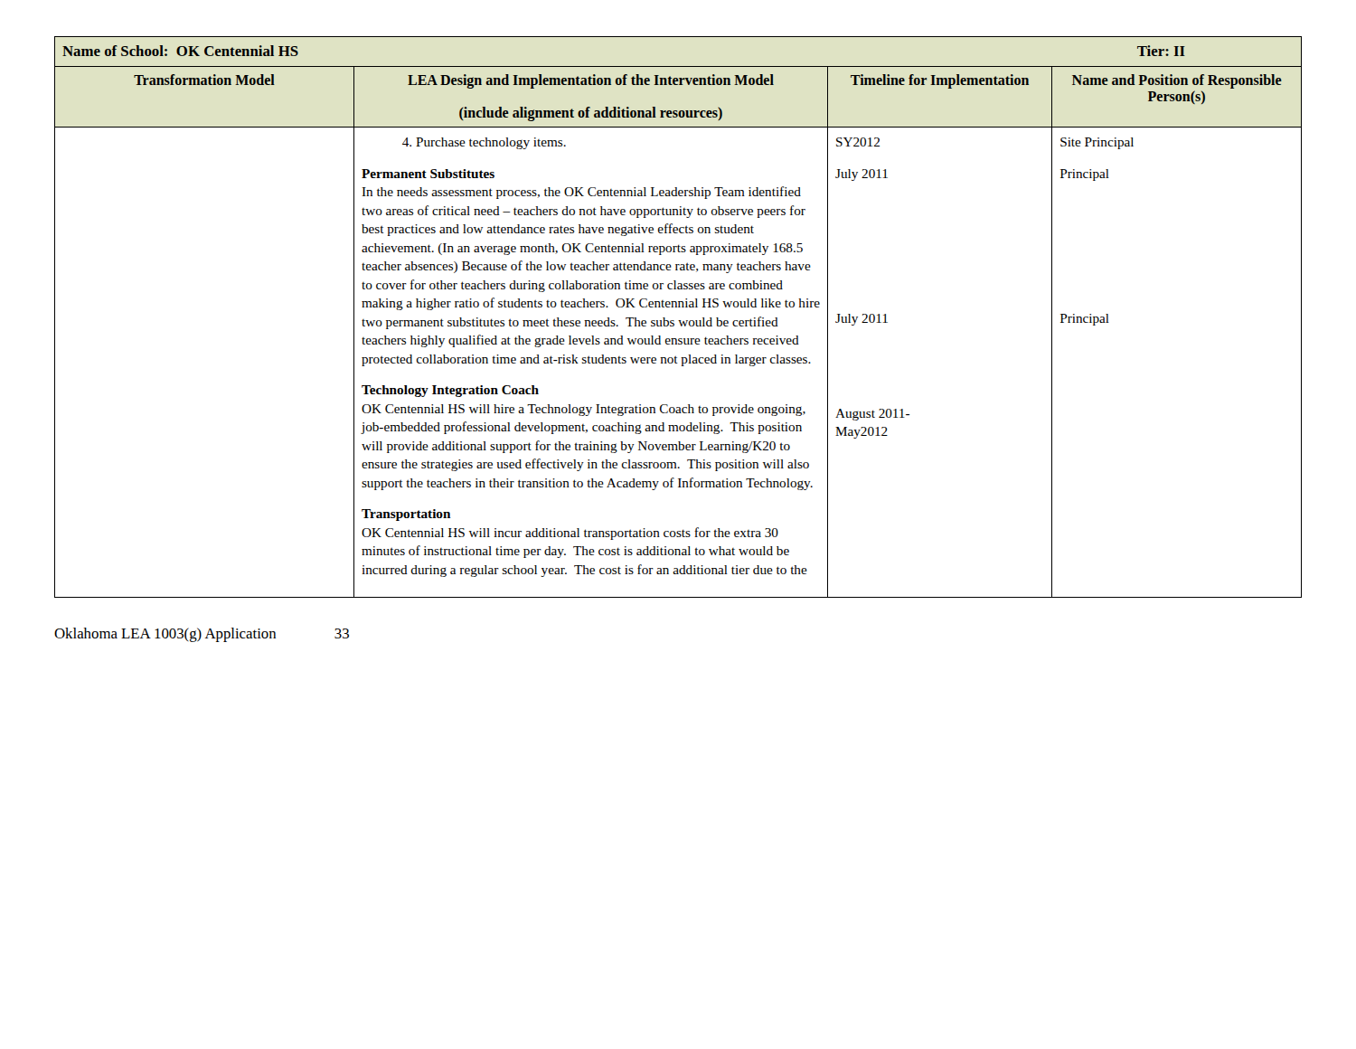| Name of School: OK Centennial HS Tier: II |
| Transformation Model | LEA Design and Implementation of the Intervention Model (include alignment of additional resources) | Timeline for Implementation | Name and Position of Responsible Person(s) |
| | Purchase technology items. Permanent Substitutes In the needs assessment process, the OK Centennial Leadership Team identified two areas of critical need – teachers do not have opportunity to observe peers for best practices and low attendance rates have negative effects on student achievement. (In an average month, OK Centennial reports approximately 168.5 teacher absences) Because of the low teacher attendance rate, many teachers have to cover for other teachers during collaboration time or classes are combined making a higher ratio of students to teachers. OK Centennial HS would like to hire two permanent substitutes to meet these needs. The subs would be certified teachers highly qualified at the grade levels and would ensure teachers received protected collaboration time and at-risk students were not placed in larger classes. Technology Integration Coach OK Centennial HS will hire a Technology Integration Coach to provide ongoing, job-embedded professional development, coaching and modeling. This position will provide additional support for the training by November Learning/K20 to ensure the strategies are used effectively in the classroom. This position will also support the teachers in their transition to the Academy of Information Technology. Transportation OK Centennial HS will incur additional transportation costs for the extra 30 minutes of instructional time per day. The cost is additional to what would be incurred during a regular school year. The cost is for an additional tier due to the | SY2012 July 2011 July 2011 August 2011- May2012 | Site Principal Principal Principal |
Oklahoma LEA 1003(g) Application 33